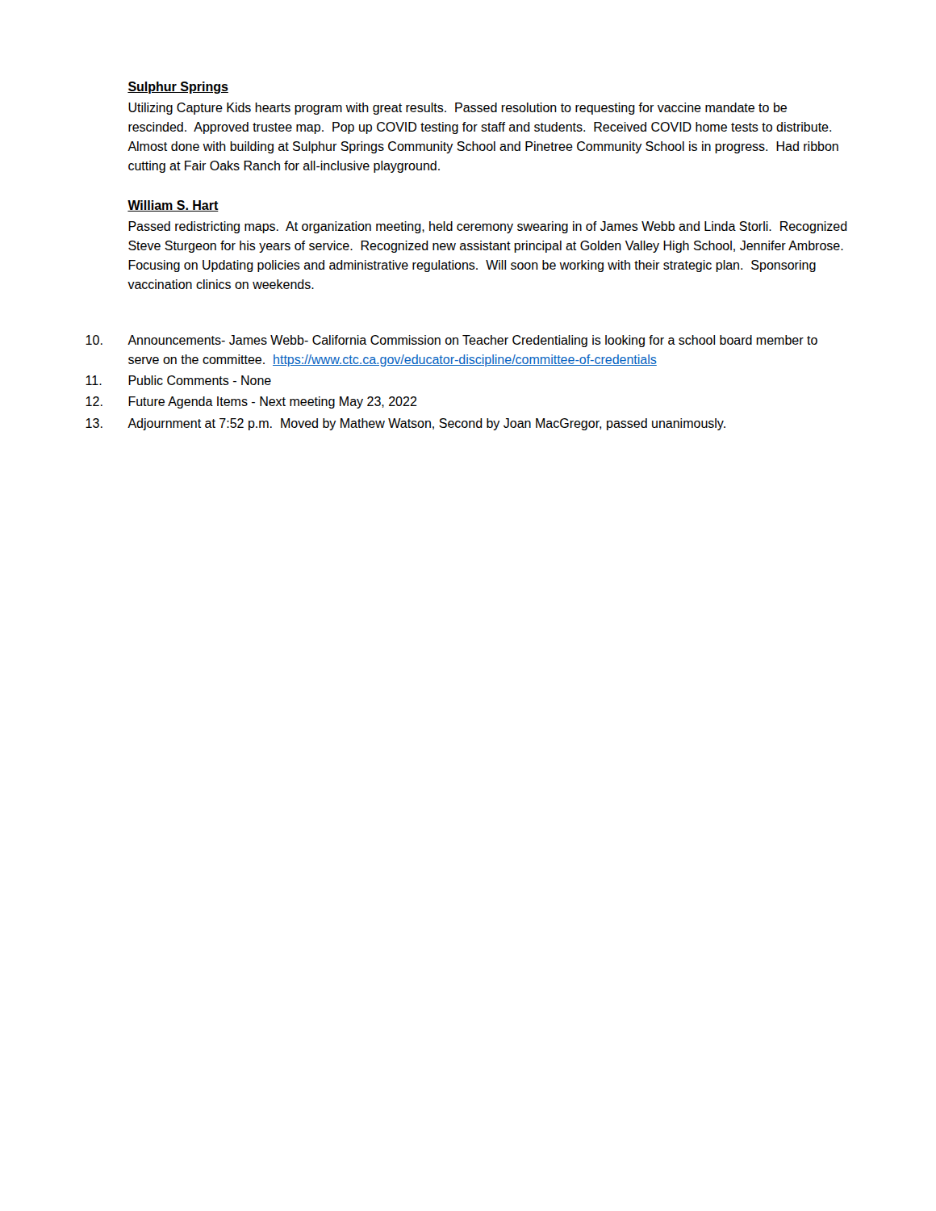Sulphur Springs
Utilizing Capture Kids hearts program with great results. Passed resolution to requesting for vaccine mandate to be rescinded. Approved trustee map. Pop up COVID testing for staff and students. Received COVID home tests to distribute. Almost done with building at Sulphur Springs Community School and Pinetree Community School is in progress. Had ribbon cutting at Fair Oaks Ranch for all-inclusive playground.
William S. Hart
Passed redistricting maps. At organization meeting, held ceremony swearing in of James Webb and Linda Storli. Recognized Steve Sturgeon for his years of service. Recognized new assistant principal at Golden Valley High School, Jennifer Ambrose. Focusing on Updating policies and administrative regulations. Will soon be working with their strategic plan. Sponsoring vaccination clinics on weekends.
10. Announcements- James Webb- California Commission on Teacher Credentialing is looking for a school board member to serve on the committee. https://www.ctc.ca.gov/educator-discipline/committee-of-credentials
11. Public Comments - None
12. Future Agenda Items - Next meeting May 23, 2022
13. Adjournment at 7:52 p.m. Moved by Mathew Watson, Second by Joan MacGregor, passed unanimously.